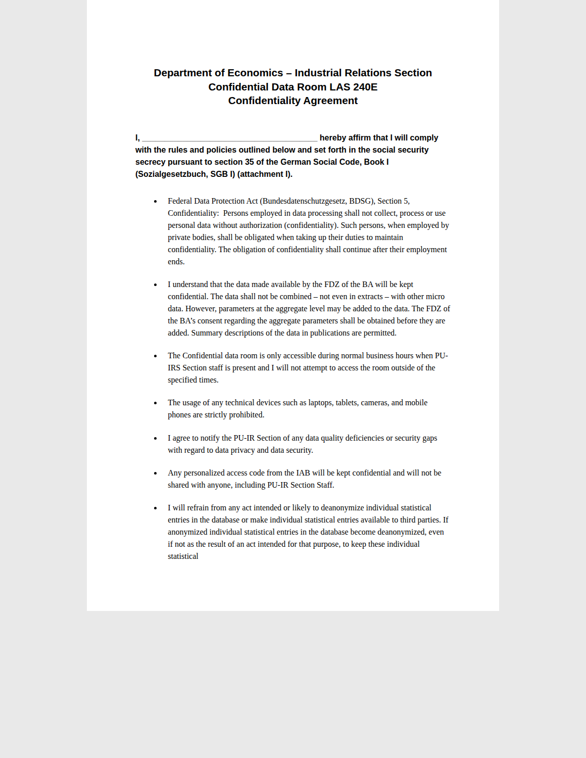Department of Economics – Industrial Relations Section
Confidential Data Room LAS 240E
Confidentiality Agreement
I, _______________________________________ hereby affirm that I will comply with the rules and policies outlined below and set forth in the social security secrecy pursuant to section 35 of the German Social Code, Book I (Sozialgesetzbuch, SGB I) (attachment I).
Federal Data Protection Act (Bundesdatenschutzgesetz, BDSG), Section 5, Confidentiality: Persons employed in data processing shall not collect, process or use personal data without authorization (confidentiality). Such persons, when employed by private bodies, shall be obligated when taking up their duties to maintain confidentiality. The obligation of confidentiality shall continue after their employment ends.
I understand that the data made available by the FDZ of the BA will be kept confidential. The data shall not be combined – not even in extracts – with other micro data. However, parameters at the aggregate level may be added to the data. The FDZ of the BA’s consent regarding the aggregate parameters shall be obtained before they are added. Summary descriptions of the data in publications are permitted.
The Confidential data room is only accessible during normal business hours when PU-IRS Section staff is present and I will not attempt to access the room outside of the specified times.
The usage of any technical devices such as laptops, tablets, cameras, and mobile phones are strictly prohibited.
I agree to notify the PU-IR Section of any data quality deficiencies or security gaps with regard to data privacy and data security.
Any personalized access code from the IAB will be kept confidential and will not be shared with anyone, including PU-IR Section Staff.
I will refrain from any act intended or likely to deanonymize individual statistical entries in the database or make individual statistical entries available to third parties. If anonymized individual statistical entries in the database become deanonymized, even if not as the result of an act intended for that purpose, to keep these individual statistical